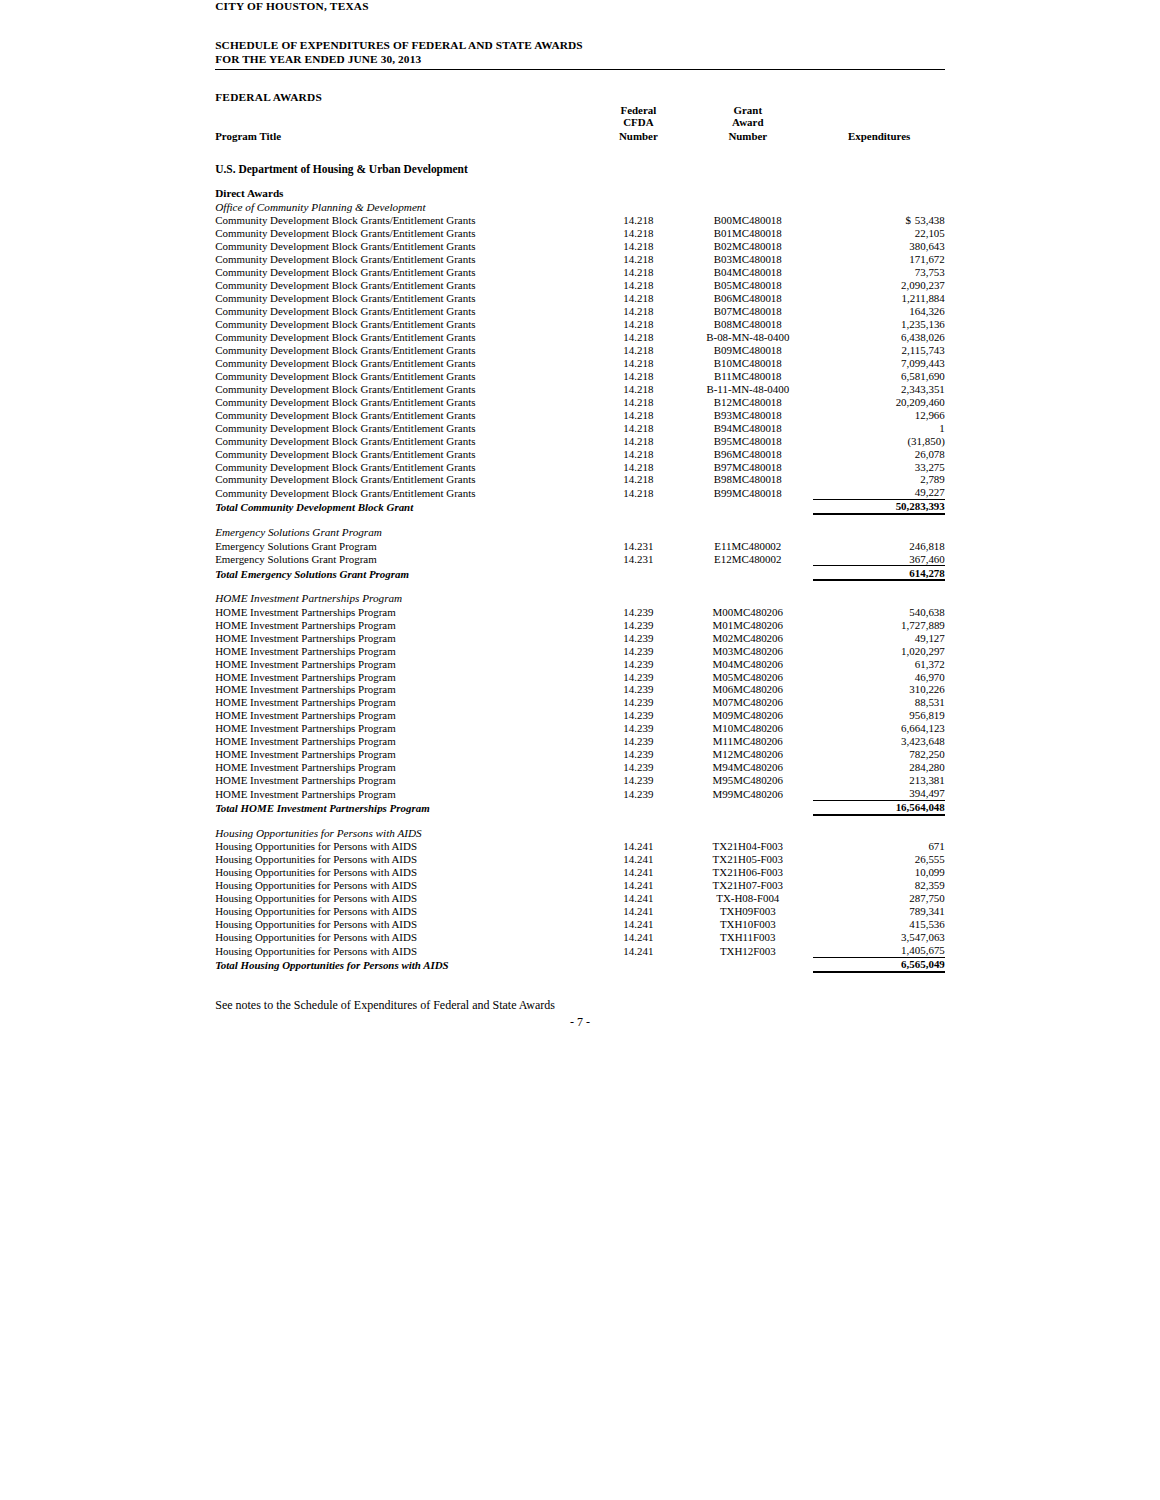CITY OF HOUSTON, TEXAS
SCHEDULE OF EXPENDITURES OF FEDERAL AND STATE AWARDS
FOR THE YEAR ENDED JUNE 30, 2013
FEDERAL AWARDS
| | Federal CFDA | Grant Award | |
| --- | --- | --- | --- |
| Program Title | Number | Number | Expenditures |
| U.S. Department of Housing & Urban Development |
| Direct Awards |
| Office of Community Planning & Development |
| Community Development Block Grants/Entitlement Grants | 14.218 | B00MC480018 | $ 53,438 |
| Community Development Block Grants/Entitlement Grants | 14.218 | B01MC480018 | 22,105 |
| Community Development Block Grants/Entitlement Grants | 14.218 | B02MC480018 | 380,643 |
| Community Development Block Grants/Entitlement Grants | 14.218 | B03MC480018 | 171,672 |
| Community Development Block Grants/Entitlement Grants | 14.218 | B04MC480018 | 73,753 |
| Community Development Block Grants/Entitlement Grants | 14.218 | B05MC480018 | 2,090,237 |
| Community Development Block Grants/Entitlement Grants | 14.218 | B06MC480018 | 1,211,884 |
| Community Development Block Grants/Entitlement Grants | 14.218 | B07MC480018 | 164,326 |
| Community Development Block Grants/Entitlement Grants | 14.218 | B08MC480018 | 1,235,136 |
| Community Development Block Grants/Entitlement Grants | 14.218 | B-08-MN-48-0400 | 6,438,026 |
| Community Development Block Grants/Entitlement Grants | 14.218 | B09MC480018 | 2,115,743 |
| Community Development Block Grants/Entitlement Grants | 14.218 | B10MC480018 | 7,099,443 |
| Community Development Block Grants/Entitlement Grants | 14.218 | B11MC480018 | 6,581,690 |
| Community Development Block Grants/Entitlement Grants | 14.218 | B-11-MN-48-0400 | 2,343,351 |
| Community Development Block Grants/Entitlement Grants | 14.218 | B12MC480018 | 20,209,460 |
| Community Development Block Grants/Entitlement Grants | 14.218 | B93MC480018 | 12,966 |
| Community Development Block Grants/Entitlement Grants | 14.218 | B94MC480018 | 1 |
| Community Development Block Grants/Entitlement Grants | 14.218 | B95MC480018 | (31,850) |
| Community Development Block Grants/Entitlement Grants | 14.218 | B96MC480018 | 26,078 |
| Community Development Block Grants/Entitlement Grants | 14.218 | B97MC480018 | 33,275 |
| Community Development Block Grants/Entitlement Grants | 14.218 | B98MC480018 | 2,789 |
| Community Development Block Grants/Entitlement Grants | 14.218 | B99MC480018 | 49,227 |
| Total Community Development Block Grant | | | 50,283,393 |
| Emergency Solutions Grant Program |
| Emergency Solutions Grant Program | 14.231 | E11MC480002 | 246,818 |
| Emergency Solutions Grant Program | 14.231 | E12MC480002 | 367,460 |
| Total Emergency Solutions Grant Program | | | 614,278 |
| HOME Investment Partnerships Program |
| HOME Investment Partnerships Program | 14.239 | M00MC480206 | 540,638 |
| HOME Investment Partnerships Program | 14.239 | M01MC480206 | 1,727,889 |
| HOME Investment Partnerships Program | 14.239 | M02MC480206 | 49,127 |
| HOME Investment Partnerships Program | 14.239 | M03MC480206 | 1,020,297 |
| HOME Investment Partnerships Program | 14.239 | M04MC480206 | 61,372 |
| HOME Investment Partnerships Program | 14.239 | M05MC480206 | 46,970 |
| HOME Investment Partnerships Program | 14.239 | M06MC480206 | 310,226 |
| HOME Investment Partnerships Program | 14.239 | M07MC480206 | 88,531 |
| HOME Investment Partnerships Program | 14.239 | M09MC480206 | 956,819 |
| HOME Investment Partnerships Program | 14.239 | M10MC480206 | 6,664,123 |
| HOME Investment Partnerships Program | 14.239 | M11MC480206 | 3,423,648 |
| HOME Investment Partnerships Program | 14.239 | M12MC480206 | 782,250 |
| HOME Investment Partnerships Program | 14.239 | M94MC480206 | 284,280 |
| HOME Investment Partnerships Program | 14.239 | M95MC480206 | 213,381 |
| HOME Investment Partnerships Program | 14.239 | M99MC480206 | 394,497 |
| Total HOME Investment Partnerships Program | | | 16,564,048 |
| Housing Opportunities for Persons with AIDS |
| Housing Opportunities for Persons with AIDS | 14.241 | TX21H04-F003 | 671 |
| Housing Opportunities for Persons with AIDS | 14.241 | TX21H05-F003 | 26,555 |
| Housing Opportunities for Persons with AIDS | 14.241 | TX21H06-F003 | 10,099 |
| Housing Opportunities for Persons with AIDS | 14.241 | TX21H07-F003 | 82,359 |
| Housing Opportunities for Persons with AIDS | 14.241 | TX-H08-F004 | 287,750 |
| Housing Opportunities for Persons with AIDS | 14.241 | TXH09F003 | 789,341 |
| Housing Opportunities for Persons with AIDS | 14.241 | TXH10F003 | 415,536 |
| Housing Opportunities for Persons with AIDS | 14.241 | TXH11F003 | 3,547,063 |
| Housing Opportunities for Persons with AIDS | 14.241 | TXH12F003 | 1,405,675 |
| Total Housing Opportunities for Persons with AIDS | | | 6,565,049 |
See notes to the Schedule of Expenditures of Federal and State Awards
- 7 -